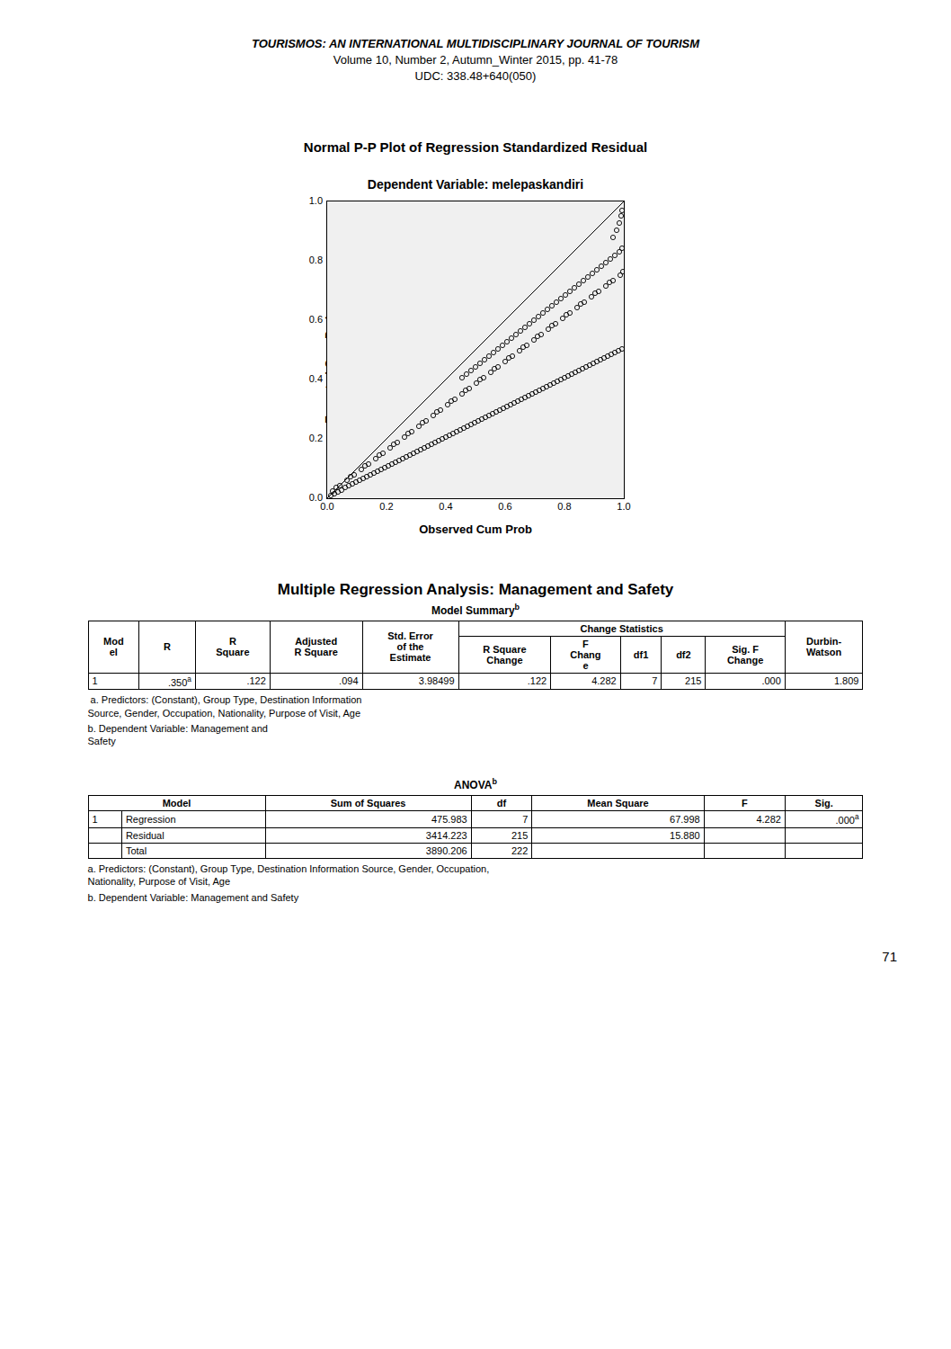TOURISMOS: AN INTERNATIONAL MULTIDISCIPLINARY JOURNAL OF TOURISM
Volume 10, Number 2, Autumn_Winter 2015, pp. 41-78
UDC: 338.48+640(050)
Normal P-P Plot of Regression Standardized Residual
Dependent Variable: melepaskandiri
Expected Cum Prob
1.0 0.8 0.6 0.4 0.2 0.0
0.0 0.2 0.4 0.6 0.8 1.0
Observed Cum Prob
Multiple Regression Analysis: Management and Safety
Model Summaryb
| Mod el | R | R Square | Adjusted R Square | Std. Error of the Estimate | Change Statistics | Durbin- Watson |
| --- | --- | --- | --- | --- | --- | --- |
| R Square Change | F Chang e | df1 | df2 | Sig. F Change |
| 1 | .350 a | .122 | .094 | 3.98499 | .122 | 4.282 | 7 | 215 | .000 | 1.809 |
a. Predictors: (Constant), Group Type, Destination Information
Source, Gender, Occupation, Nationality, Purpose of Visit, Age
b. Dependent Variable: Management and
Safety
ANOVAb
| Model | Sum of Squares | df | Mean Square | F | Sig. |
| --- | --- | --- | --- | --- | --- |
| 1 | Regression | 475.983 | 7 | 67.998 | 4.282 | .000 a |
| | Residual | 3414.223 | 215 | 15.880 | | |
| | Total | 3890.206 | 222 | | | |
a. Predictors: (Constant), Group Type, Destination Information Source, Gender, Occupation,
Nationality, Purpose of Visit, Age
b. Dependent Variable: Management and Safety
71